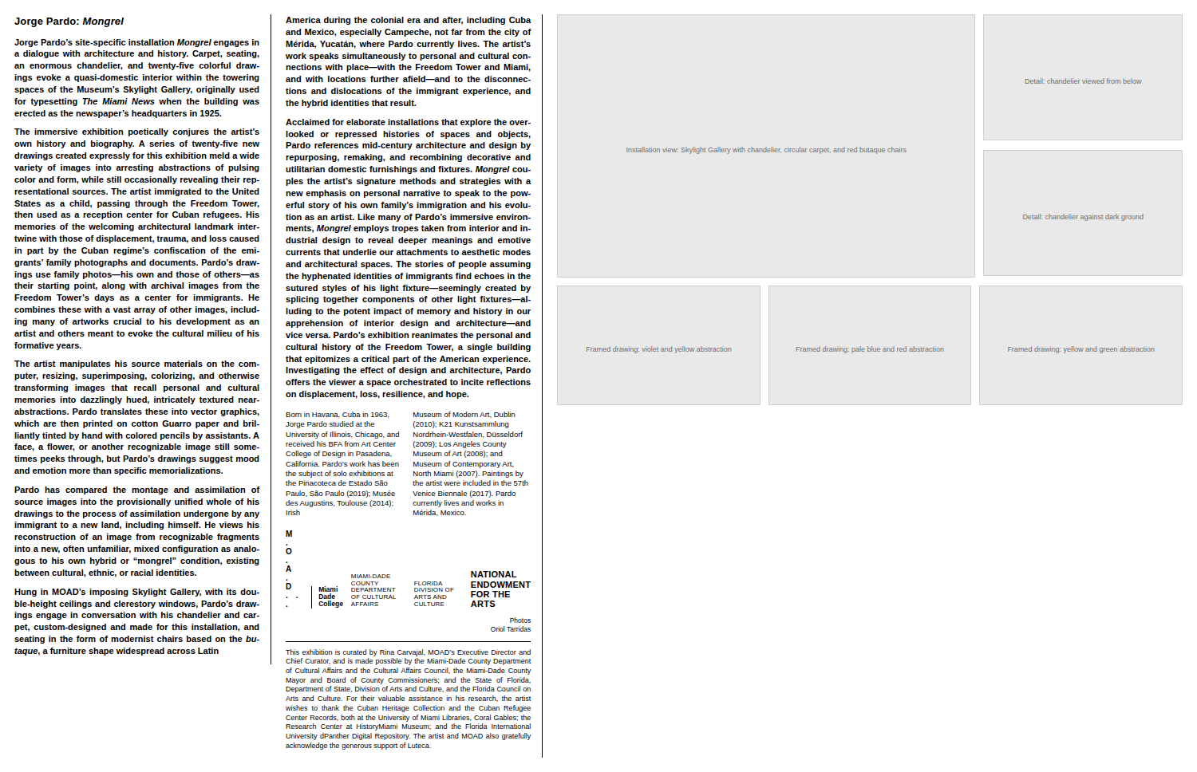Jorge Pardo: Mongrel
Jorge Pardo’s site-specific installation Mongrel engages in a dialogue with architecture and history. Carpet, seating, an enormous chandelier, and twenty-five colorful drawings evoke a quasi-domestic interior within the towering spaces of the Museum’s Skylight Gallery, originally used for typesetting The Miami News when the building was erected as the newspaper’s headquarters in 1925.
The immersive exhibition poetically conjures the artist’s own history and biography. A series of twenty-five new drawings created expressly for this exhibition meld a wide variety of images into arresting abstractions of pulsing color and form, while still occasionally revealing their representational sources. The artist immigrated to the United States as a child, passing through the Freedom Tower, then used as a reception center for Cuban refugees. His memories of the welcoming architectural landmark intertwine with those of displacement, trauma, and loss caused in part by the Cuban regime’s confiscation of the emigrants’ family photographs and documents. Pardo’s drawings use family photos—his own and those of others—as their starting point, along with archival images from the Freedom Tower’s days as a center for immigrants. He combines these with a vast array of other images, including many of artworks crucial to his development as an artist and others meant to evoke the cultural milieu of his formative years.
The artist manipulates his source materials on the computer, resizing, superimposing, colorizing, and otherwise transforming images that recall personal and cultural memories into dazzlingly hued, intricately textured near-abstractions. Pardo translates these into vector graphics, which are then printed on cotton Guarro paper and brilliantly tinted by hand with colored pencils by assistants. A face, a flower, or another recognizable image still sometimes peeks through, but Pardo’s drawings suggest mood and emotion more than specific memorializations.
Pardo has compared the montage and assimilation of source images into the provisionally unified whole of his drawings to the process of assimilation undergone by any immigrant to a new land, including himself. He views his reconstruction of an image from recognizable fragments into a new, often unfamiliar, mixed configuration as analogous to his own hybrid or “mongrel” condition, existing between cultural, ethnic, or racial identities.
Hung in MOAD’s imposing Skylight Gallery, with its double-height ceilings and clerestory windows, Pardo’s drawings engage in conversation with his chandelier and carpet, custom-designed and made for this installation, and seating in the form of modernist chairs based on the butaque, a furniture shape widespread across Latin
America during the colonial era and after, including Cuba and Mexico, especially Campeche, not far from the city of Mérida, Yucatán, where Pardo currently lives. The artist’s work speaks simultaneously to personal and cultural connections with place—with the Freedom Tower and Miami, and with locations further afield—and to the disconnections and dislocations of the immigrant experience, and the hybrid identities that result.
Acclaimed for elaborate installations that explore the overlooked or repressed histories of spaces and objects, Pardo references mid-century architecture and design by repurposing, remaking, and recombining decorative and utilitarian domestic furnishings and fixtures. Mongrel couples the artist’s signature methods and strategies with a new emphasis on personal narrative to speak to the powerful story of his own family’s immigration and his evolution as an artist. Like many of Pardo’s immersive environments, Mongrel employs tropes taken from interior and industrial design to reveal deeper meanings and emotive currents that underlie our attachments to aesthetic modes and architectural spaces. The stories of people assuming the hyphenated identities of immigrants find echoes in the sutured styles of his light fixture—seemingly created by splicing together components of other light fixtures—alluding to the potent impact of memory and history in our apprehension of interior design and architecture—and vice versa. Pardo’s exhibition reanimates the personal and cultural history of the Freedom Tower, a single building that epitomizes a critical part of the American experience. Investigating the effect of design and architecture, Pardo offers the viewer a space orchestrated to incite reflections on displacement, loss, resilience, and hope.
Born in Havana, Cuba in 1963, Jorge Pardo studied at the University of Illinois, Chicago, and received his BFA from Art Center College of Design in Pasadena, California. Pardo’s work has been the subject of solo exhibitions at the Pinacoteca de Estado São Paulo, São Paulo (2019); Musée des Augustins, Toulouse (2014); Irish
Museum of Modern Art, Dublin (2010); K21 Kunstsammlung Nordrhein-Westfalen, Düsseldorf (2009); Los Angeles County Museum of Art (2008); and Museum of Contemporary Art, North Miami (2007). Paintings by the artist were included in the 57th Venice Biennale (2017). Pardo currently lives and works in Mérida, Mexico.
M . O . A . D . . .
Miami Dade
College
Miami-Dade County
Department of Cultural Affairs
Florida
Division of Arts and Culture
NATIONAL
ENDOWMENT
FOR THE ARTS
Photos
Oriol Tarridas
This exhibition is curated by Rina Carvajal, MOAD’s Executive Director and Chief Curator, and is made possible by the Miami-Dade County Department of Cultural Affairs and the Cultural Affairs Council, the Miami-Dade County Mayor and Board of County Commissioners; and the State of Florida, Department of State, Division of Arts and Culture, and the Florida Council on Arts and Culture. For their valuable assistance in his research, the artist wishes to thank the Cuban Heritage Collection and the Cuban Refugee Center Records, both at the University of Miami Libraries, Coral Gables; the Research Center at HistoryMiami Museum; and the Florida International University dPanther Digital Repository. The artist and MOAD also gratefully acknowledge the generous support of Luteca.
Installation view: Skylight Gallery with chandelier, circular carpet, and red butaque chairs
Detail: chandelier viewed from below
Detail: chandelier against dark ground
Framed drawing: violet and yellow abstraction
Framed drawing: pale blue and red abstraction
Framed drawing: yellow and green abstraction